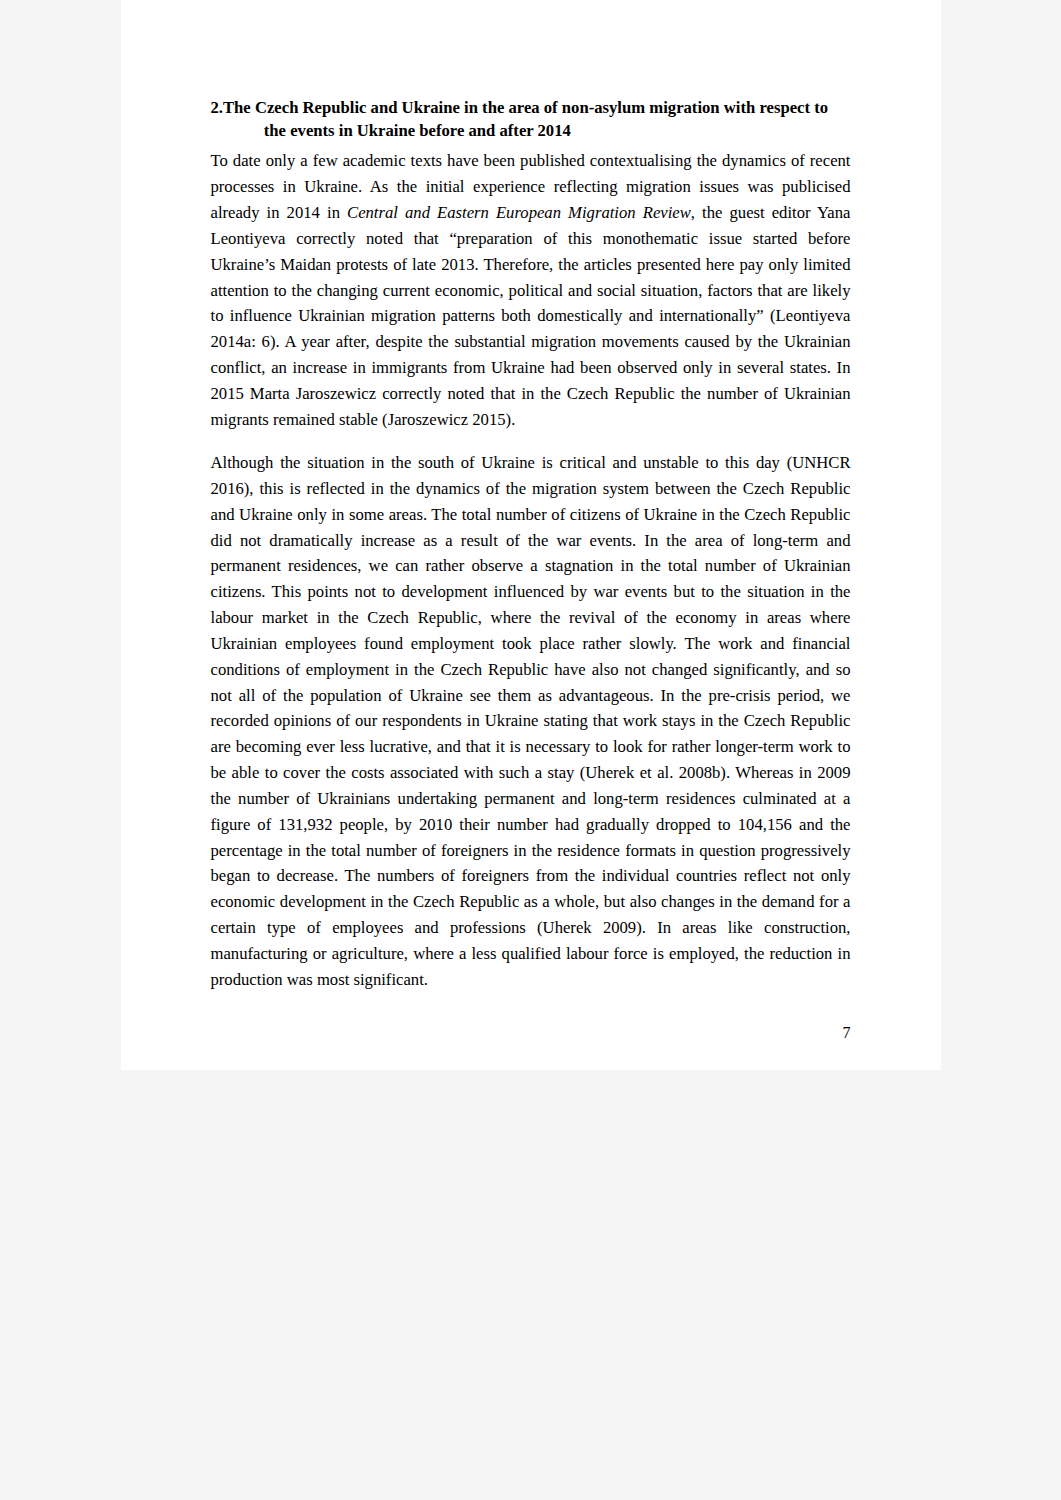2. The Czech Republic and Ukraine in the area of non-asylum migration with respect tothe events in Ukraine before and after 2014
To date only a few academic texts have been published contextualising the dynamics of recent processes in Ukraine. As the initial experience reflecting migration issues was publicised already in 2014 in Central and Eastern European Migration Review, the guest editor Yana Leontiyeva correctly noted that “preparation of this monothematic issue started before Ukraine’s Maidan protests of late 2013. Therefore, the articles presented here pay only limited attention to the changing current economic, political and social situation, factors that are likely to influence Ukrainian migration patterns both domestically and internationally” (Leontiyeva 2014a: 6). A year after, despite the substantial migration movements caused by the Ukrainian conflict, an increase in immigrants from Ukraine had been observed only in several states. In 2015 Marta Jaroszewicz correctly noted that in the Czech Republic the number of Ukrainian migrants remained stable (Jaroszewicz 2015).
Although the situation in the south of Ukraine is critical and unstable to this day (UNHCR 2016), this is reflected in the dynamics of the migration system between the Czech Republic and Ukraine only in some areas. The total number of citizens of Ukraine in the Czech Republic did not dramatically increase as a result of the war events. In the area of long-term and permanent residences, we can rather observe a stagnation in the total number of Ukrainian citizens. This points not to development influenced by war events but to the situation in the labour market in the Czech Republic, where the revival of the economy in areas where Ukrainian employees found employment took place rather slowly. The work and financial conditions of employment in the Czech Republic have also not changed significantly, and so not all of the population of Ukraine see them as advantageous. In the pre-crisis period, we recorded opinions of our respondents in Ukraine stating that work stays in the Czech Republic are becoming ever less lucrative, and that it is necessary to look for rather longer-term work to be able to cover the costs associated with such a stay (Uherek et al. 2008b). Whereas in 2009 the number of Ukrainians undertaking permanent and long-term residences culminated at a figure of 131,932 people, by 2010 their number had gradually dropped to 104,156 and the percentage in the total number of foreigners in the residence formats in question progressively began to decrease. The numbers of foreigners from the individual countries reflect not only economic development in the Czech Republic as a whole, but also changes in the demand for a certain type of employees and professions (Uherek 2009). In areas like construction, manufacturing or agriculture, where a less qualified labour force is employed, the reduction in production was most significant.
7